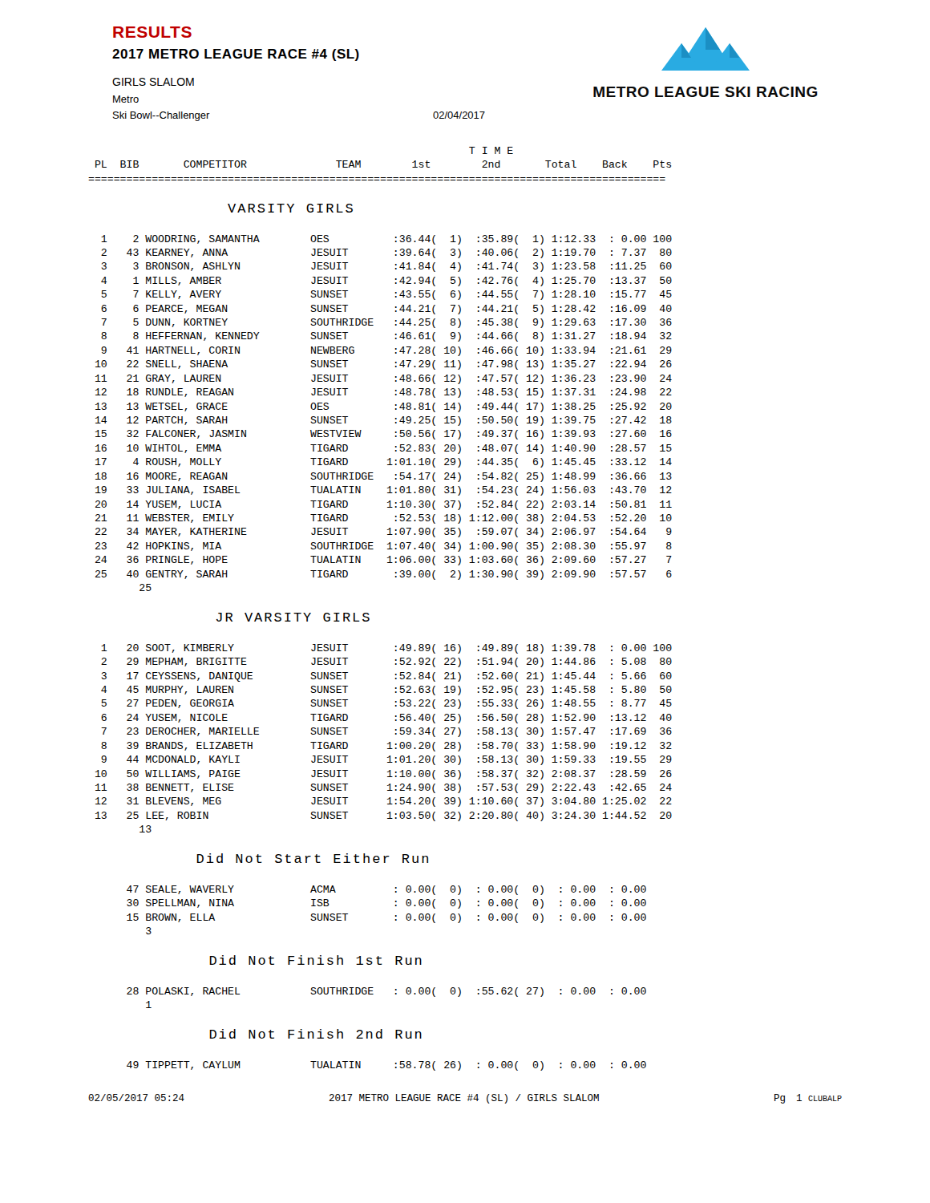METRO LEAGUE SKI RACING
RESULTS
2017 METRO LEAGUE RACE #4 (SL)
GIRLS SLALOM
Metro
Ski Bowl--Challenger02/04/2017
                                                            T I M E
 PL  BIB       COMPETITOR              TEAM        1st        2nd       Total    Back    Pts
===========================================================================================

                      VARSITY GIRLS

  1    2 WOODRING, SAMANTHA        OES          :36.44(  1)  :35.89(  1) 1:12.33  : 0.00 100
  2   43 KEARNEY, ANNA             JESUIT       :39.64(  3)  :40.06(  2) 1:19.70  : 7.37  80
  3    3 BRONSON, ASHLYN           JESUIT       :41.84(  4)  :41.74(  3) 1:23.58  :11.25  60
  4    1 MILLS, AMBER              JESUIT       :42.94(  5)  :42.76(  4) 1:25.70  :13.37  50
  5    7 KELLY, AVERY              SUNSET       :43.55(  6)  :44.55(  7) 1:28.10  :15.77  45
  6    6 PEARCE, MEGAN             SUNSET       :44.21(  7)  :44.21(  5) 1:28.42  :16.09  40
  7    5 DUNN, KORTNEY             SOUTHRIDGE   :44.25(  8)  :45.38(  9) 1:29.63  :17.30  36
  8    8 HEFFERNAN, KENNEDY        SUNSET       :46.61(  9)  :44.66(  8) 1:31.27  :18.94  32
  9   41 HARTNELL, CORIN           NEWBERG      :47.28( 10)  :46.66( 10) 1:33.94  :21.61  29
 10   22 SNELL, SHAENA             SUNSET       :47.29( 11)  :47.98( 13) 1:35.27  :22.94  26
 11   21 GRAY, LAUREN              JESUIT       :48.66( 12)  :47.57( 12) 1:36.23  :23.90  24
 12   18 RUNDLE, REAGAN            JESUIT       :48.78( 13)  :48.53( 15) 1:37.31  :24.98  22
 13   13 WETSEL, GRACE             OES          :48.81( 14)  :49.44( 17) 1:38.25  :25.92  20
 14   12 PARTCH, SARAH             SUNSET       :49.25( 15)  :50.50( 19) 1:39.75  :27.42  18
 15   32 FALCONER, JASMIN          WESTVIEW     :50.56( 17)  :49.37( 16) 1:39.93  :27.60  16
 16   10 WIHTOL, EMMA              TIGARD       :52.83( 20)  :48.07( 14) 1:40.90  :28.57  15
 17    4 ROUSH, MOLLY              TIGARD      1:01.10( 29)  :44.35(  6) 1:45.45  :33.12  14
 18   16 MOORE, REAGAN             SOUTHRIDGE   :54.17( 24)  :54.82( 25) 1:48.99  :36.66  13
 19   33 JULIANA, ISABEL           TUALATIN    1:01.80( 31)  :54.23( 24) 1:56.03  :43.70  12
 20   14 YUSEM, LUCIA              TIGARD      1:10.30( 37)  :52.84( 22) 2:03.14  :50.81  11
 21   11 WEBSTER, EMILY            TIGARD       :52.53( 18) 1:12.00( 38) 2:04.53  :52.20  10
 22   34 MAYER, KATHERINE          JESUIT      1:07.90( 35)  :59.07( 34) 2:06.97  :54.64   9
 23   42 HOPKINS, MIA              SOUTHRIDGE  1:07.40( 34) 1:00.90( 35) 2:08.30  :55.97   8
 24   36 PRINGLE, HOPE             TUALATIN    1:06.00( 33) 1:03.60( 36) 2:09.60  :57.27   7
 25   40 GENTRY, SARAH             TIGARD       :39.00(  2) 1:30.90( 39) 2:09.90  :57.57   6
        25

                    JR VARSITY GIRLS

  1   20 SOOT, KIMBERLY            JESUIT       :49.89( 16)  :49.89( 18) 1:39.78  : 0.00 100
  2   29 MEPHAM, BRIGITTE          JESUIT       :52.92( 22)  :51.94( 20) 1:44.86  : 5.08  80
  3   17 CEYSSENS, DANIQUE         SUNSET       :52.84( 21)  :52.60( 21) 1:45.44  : 5.66  60
  4   45 MURPHY, LAUREN            SUNSET       :52.63( 19)  :52.95( 23) 1:45.58  : 5.80  50
  5   27 PEDEN, GEORGIA            SUNSET       :53.22( 23)  :55.33( 26) 1:48.55  : 8.77  45
  6   24 YUSEM, NICOLE             TIGARD       :56.40( 25)  :56.50( 28) 1:52.90  :13.12  40
  7   23 DEROCHER, MARIELLE        SUNSET       :59.34( 27)  :58.13( 30) 1:57.47  :17.69  36
  8   39 BRANDS, ELIZABETH         TIGARD      1:00.20( 28)  :58.70( 33) 1:58.90  :19.12  32
  9   44 MCDONALD, KAYLI           JESUIT      1:01.20( 30)  :58.13( 30) 1:59.33  :19.55  29
 10   50 WILLIAMS, PAIGE           JESUIT      1:10.00( 36)  :58.37( 32) 2:08.37  :28.59  26
 11   38 BENNETT, ELISE            SUNSET      1:24.90( 38)  :57.53( 29) 2:22.43  :42.65  24
 12   31 BLEVENS, MEG              JESUIT      1:54.20( 39) 1:10.60( 37) 3:04.80 1:25.02  22
 13   25 LEE, ROBIN                SUNSET      1:03.50( 32) 2:20.80( 40) 3:24.30 1:44.52  20
        13

                 Did Not Start Either Run

      47 SEALE, WAVERLY            ACMA         : 0.00(  0)  : 0.00(  0)  : 0.00  : 0.00
      30 SPELLMAN, NINA            ISB          : 0.00(  0)  : 0.00(  0)  : 0.00  : 0.00
      15 BROWN, ELLA               SUNSET       : 0.00(  0)  : 0.00(  0)  : 0.00  : 0.00
         3

                   Did Not Finish 1st Run

      28 POLASKI, RACHEL           SOUTHRIDGE   : 0.00(  0)  :55.62( 27)  : 0.00  : 0.00
         1

                   Did Not Finish 2nd Run

      49 TIPPETT, CAYLUM           TUALATIN     :58.78( 26)  : 0.00(  0)  : 0.00  : 0.00
02/05/2017 05:24 2017 METRO LEAGUE RACE #4 (SL) / GIRLS SLALOM Pg 1 CLUBALP